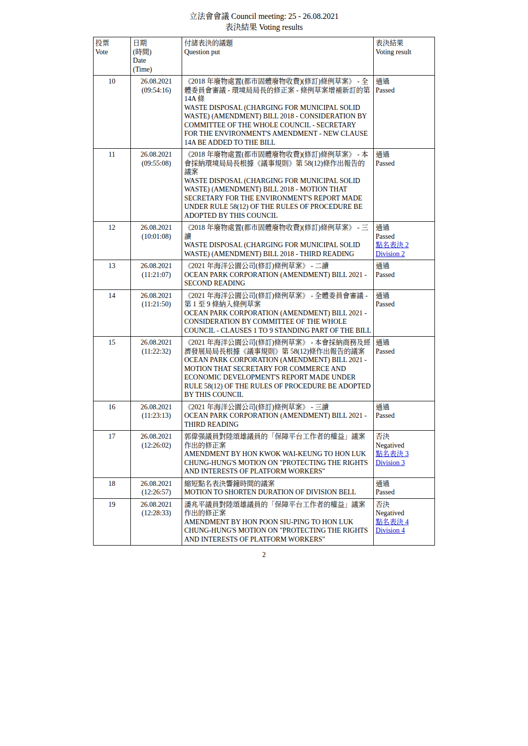立法會會議 Council meeting: 25 - 26.08.2021
表決結果 Voting results
| 投票 Vote | 日期 (時間) Date (Time) | 付諸表決的議題 Question put | 表決結果 Voting result |
| --- | --- | --- | --- |
| 10 | 26.08.2021 (09:54:16) | 《2018 年廢物處置(都市固體廢物收費)(修訂)條例草案》 - 全體委員會審議 - 環境局局長的修正案 - 條例草案增補新訂的第 14A 條 WASTE DISPOSAL (CHARGING FOR MUNICIPAL SOLID WASTE) (AMENDMENT) BILL 2018 - CONSIDERATION BY COMMITTEE OF THE WHOLE COUNCIL - SECRETARY FOR THE ENVIRONMENT'S AMENDMENT - NEW CLAUSE 14A BE ADDED TO THE BILL | 通過 Passed |
| 11 | 26.08.2021 (09:55:08) | 《2018 年廢物處置(都市固體廢物收費)(修訂)條例草案》 - 本會採納環境局局長根據《議事規則》第 58(12)條作出報告的議案 WASTE DISPOSAL (CHARGING FOR MUNICIPAL SOLID WASTE) (AMENDMENT) BILL 2018 - MOTION THAT SECRETARY FOR THE ENVIRONMENT'S REPORT MADE UNDER RULE 58(12) OF THE RULES OF PROCEDURE BE ADOPTED BY THIS COUNCIL | 通過 Passed |
| 12 | 26.08.2021 (10:01:08) | 《2018 年廢物處置(都市固體廢物收費)(修訂)條例草案》 - 三讀 WASTE DISPOSAL (CHARGING FOR MUNICIPAL SOLID WASTE) (AMENDMENT) BILL 2018 - THIRD READING | 通過 Passed 點名表決 2 Division 2 |
| 13 | 26.08.2021 (11:21:07) | 《2021 年海洋公園公司(修訂)條例草案》 - 二讀 OCEAN PARK CORPORATION (AMENDMENT) BILL 2021 - SECOND READING | 通過 Passed |
| 14 | 26.08.2021 (11:21:50) | 《2021 年海洋公園公司(修訂)條例草案》 - 全體委員會審議 - 第 1 至 9 條納入條例草案 OCEAN PARK CORPORATION (AMENDMENT) BILL 2021 - CONSIDERATION BY COMMITTEE OF THE WHOLE COUNCIL - CLAUSES 1 TO 9 STANDING PART OF THE BILL | 通過 Passed |
| 15 | 26.08.2021 (11:22:32) | 《2021 年海洋公園公司(修訂)條例草案》 - 本會採納商務及經濟發展局局長根據《議事規則》第 58(12)條作出報告的議案 OCEAN PARK CORPORATION (AMENDMENT) BILL 2021 - MOTION THAT SECRETARY FOR COMMERCE AND ECONOMIC DEVELOPMENT'S REPORT MADE UNDER RULE 58(12) OF THE RULES OF PROCEDURE BE ADOPTED BY THIS COUNCIL | 通過 Passed |
| 16 | 26.08.2021 (11:23:13) | 《2021 年海洋公園公司(修訂)條例草案》 - 三讀 OCEAN PARK CORPORATION (AMENDMENT) BILL 2021 - THIRD READING | 通過 Passed |
| 17 | 26.08.2021 (12:26:02) | 郭偉强議員對陸頌雄議員的「保障平台工作者的權益」議案作出的修正案 AMENDMENT BY HON KWOK WAI-KEUNG TO HON LUK CHUNG-HUNG'S MOTION ON "PROTECTING THE RIGHTS AND INTERESTS OF PLATFORM WORKERS" | 否決 Negatived 點名表決 3 Division 3 |
| 18 | 26.08.2021 (12:26:57) | 縮短點名表決響鐘時間的議案 MOTION TO SHORTEN DURATION OF DIVISION BELL | 通過 Passed |
| 19 | 26.08.2021 (12:28:33) | 潘兆平議員對陸頌雄議員的「保障平台工作者的權益」議案作出的修正案 AMENDMENT BY HON POON SIU-PING TO HON LUK CHUNG-HUNG'S MOTION ON "PROTECTING THE RIGHTS AND INTERESTS OF PLATFORM WORKERS" | 否決 Negatived 點名表決 4 Division 4 |
2